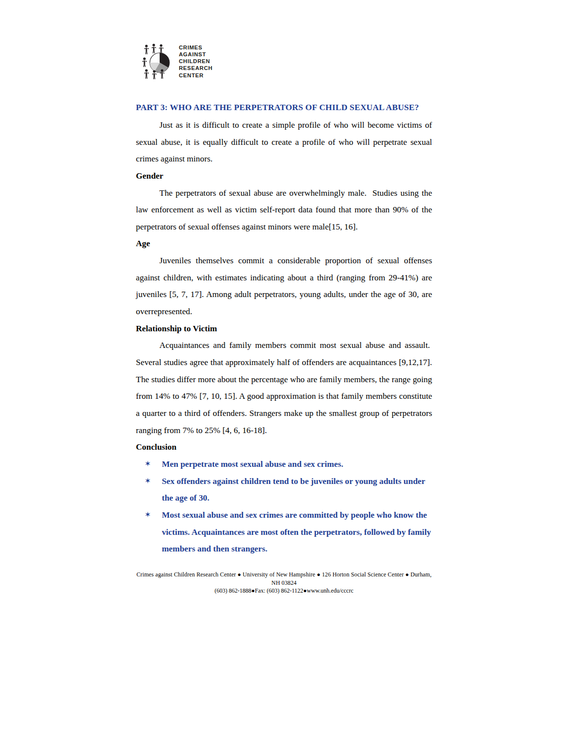| | Crimes Against Children Research Center |
PART 3: WHO ARE THE PERPETRATORS OF CHILD SEXUAL ABUSE?
Just as it is difficult to create a simple profile of who will become victims of sexual abuse, it is equally difficult to create a profile of who will perpetrate sexual crimes against minors.
Gender
The perpetrators of sexual abuse are overwhelmingly male. Studies using the law enforcement as well as victim self-report data found that more than 90% of the perpetrators of sexual offenses against minors were male[15, 16].
Age
Juveniles themselves commit a considerable proportion of sexual offenses against children, with estimates indicating about a third (ranging from 29-41%) are juveniles [5, 7, 17]. Among adult perpetrators, young adults, under the age of 30, are overrepresented.
Relationship to Victim
Acquaintances and family members commit most sexual abuse and assault. Several studies agree that approximately half of offenders are acquaintances [9,12,17]. The studies differ more about the percentage who are family members, the range going from 14% to 47% [7, 10, 15]. A good approximation is that family members constitute a quarter to a third of offenders. Strangers make up the smallest group of perpetrators ranging from 7% to 25% [4, 6, 16-18].
Conclusion
Men perpetrate most sexual abuse and sex crimes.
Sex offenders against children tend to be juveniles or young adults under the age of 30.
Most sexual abuse and sex crimes are committed by people who know the victims. Acquaintances are most often the perpetrators, followed by family members and then strangers.
Crimes against Children Research Center ● University of New Hampshire ● 126 Horton Social Science Center ● Durham, NH 03824
(603) 862-1888●Fax: (603) 862-1122●www.unh.edu/cccrc